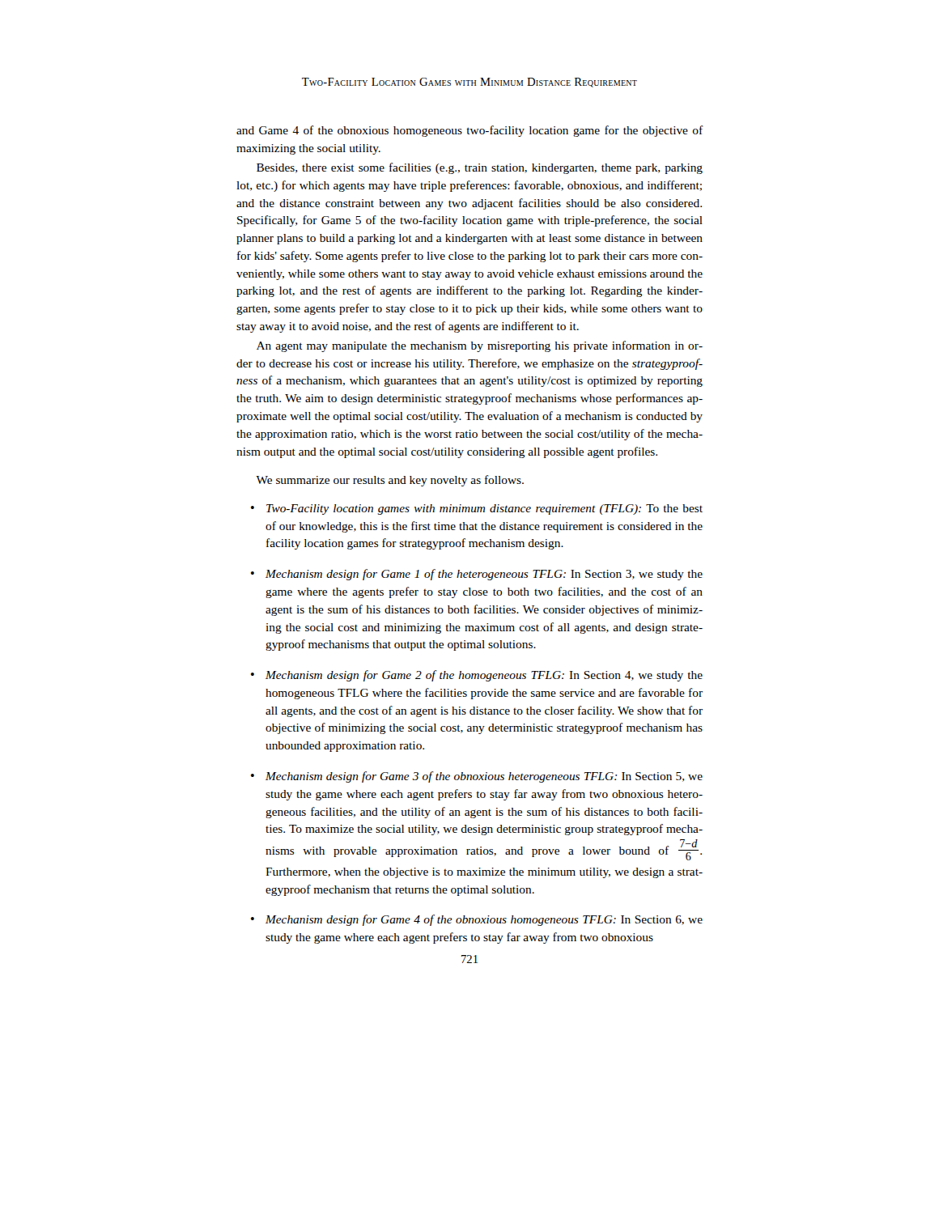Two-Facility Location Games with Minimum Distance Requirement
and Game 4 of the obnoxious homogeneous two-facility location game for the objective of maximizing the social utility.
Besides, there exist some facilities (e.g., train station, kindergarten, theme park, parking lot, etc.) for which agents may have triple preferences: favorable, obnoxious, and indifferent; and the distance constraint between any two adjacent facilities should be also considered. Specifically, for Game 5 of the two-facility location game with triple-preference, the social planner plans to build a parking lot and a kindergarten with at least some distance in between for kids' safety. Some agents prefer to live close to the parking lot to park their cars more conveniently, while some others want to stay away to avoid vehicle exhaust emissions around the parking lot, and the rest of agents are indifferent to the parking lot. Regarding the kindergarten, some agents prefer to stay close to it to pick up their kids, while some others want to stay away it to avoid noise, and the rest of agents are indifferent to it.
An agent may manipulate the mechanism by misreporting his private information in order to decrease his cost or increase his utility. Therefore, we emphasize on the strategyproofness of a mechanism, which guarantees that an agent's utility/cost is optimized by reporting the truth. We aim to design deterministic strategyproof mechanisms whose performances approximate well the optimal social cost/utility. The evaluation of a mechanism is conducted by the approximation ratio, which is the worst ratio between the social cost/utility of the mechanism output and the optimal social cost/utility considering all possible agent profiles.
We summarize our results and key novelty as follows.
Two-Facility location games with minimum distance requirement (TFLG): To the best of our knowledge, this is the first time that the distance requirement is considered in the facility location games for strategyproof mechanism design.
Mechanism design for Game 1 of the heterogeneous TFLG: In Section 3, we study the game where the agents prefer to stay close to both two facilities, and the cost of an agent is the sum of his distances to both facilities. We consider objectives of minimizing the social cost and minimizing the maximum cost of all agents, and design strategyproof mechanisms that output the optimal solutions.
Mechanism design for Game 2 of the homogeneous TFLG: In Section 4, we study the homogeneous TFLG where the facilities provide the same service and are favorable for all agents, and the cost of an agent is his distance to the closer facility. We show that for objective of minimizing the social cost, any deterministic strategyproof mechanism has unbounded approximation ratio.
Mechanism design for Game 3 of the obnoxious heterogeneous TFLG: In Section 5, we study the game where each agent prefers to stay far away from two obnoxious heterogeneous facilities, and the utility of an agent is the sum of his distances to both facilities. To maximize the social utility, we design deterministic group strategyproof mechanisms with provable approximation ratios, and prove a lower bound of 7−d 6. Furthermore, when the objective is to maximize the minimum utility, we design a strategyproof mechanism that returns the optimal solution.
Mechanism design for Game 4 of the obnoxious homogeneous TFLG: In Section 6, we study the game where each agent prefers to stay far away from two obnoxious
721